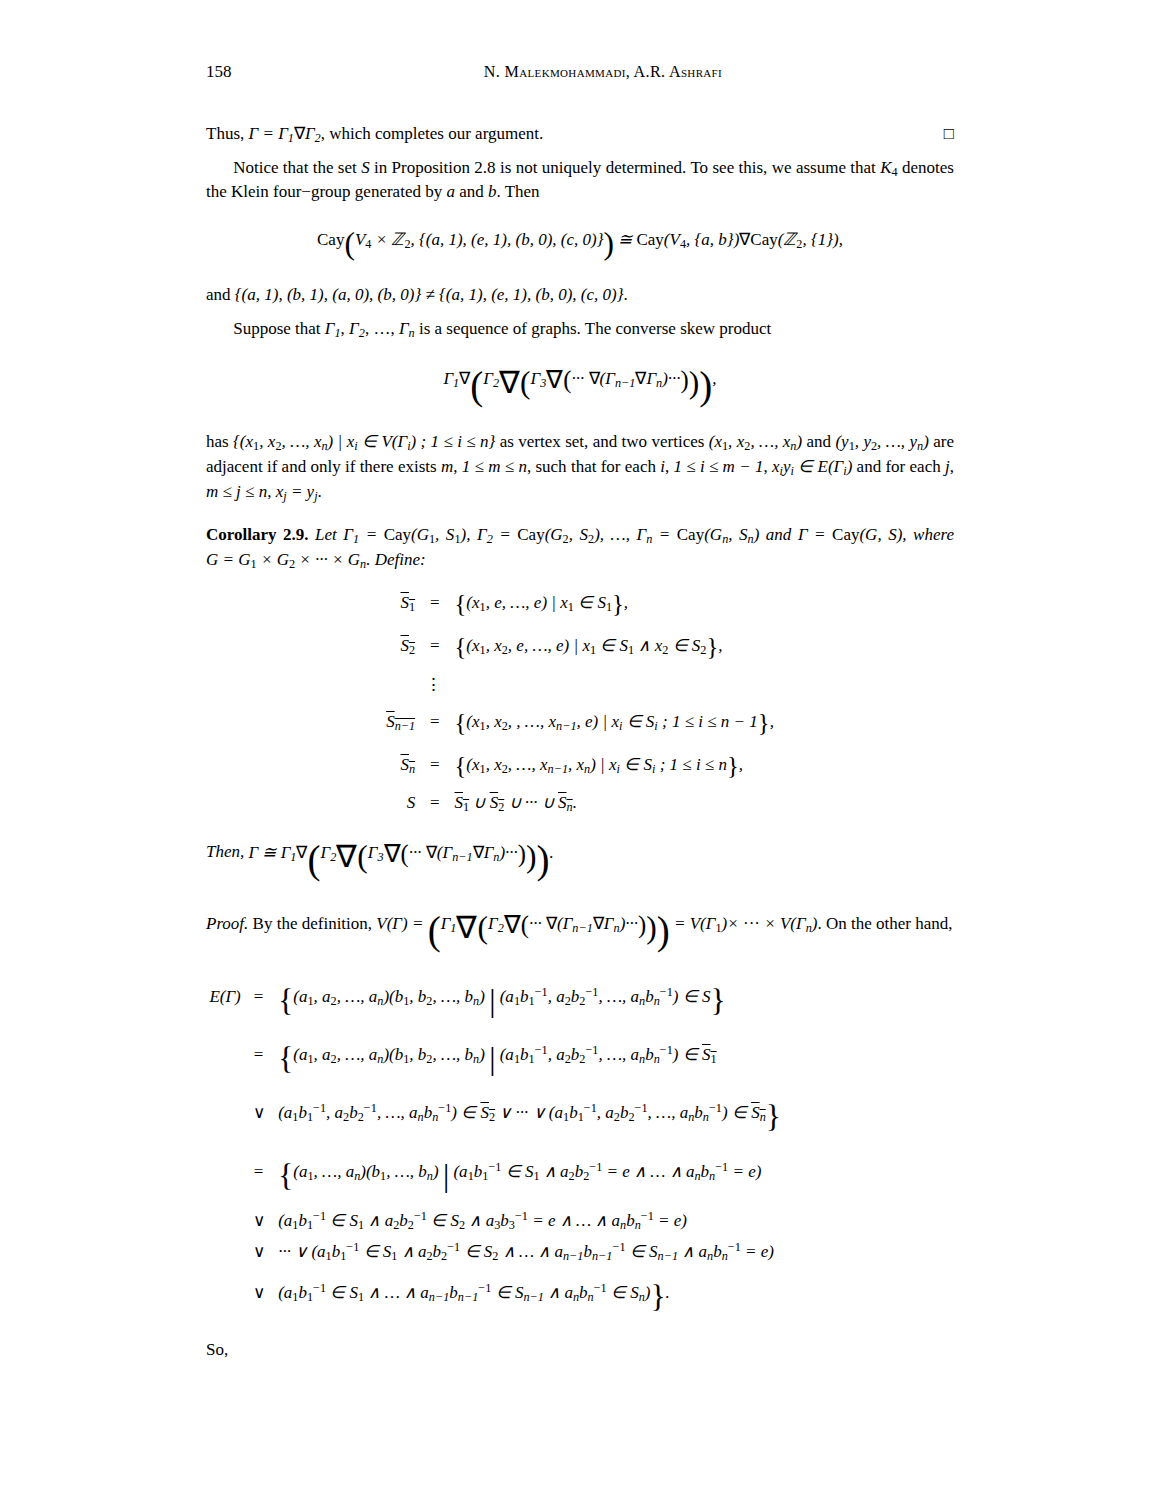158 N. Malekmohammadi, A.R. Ashrafi
Thus, Γ = Γ1∇Γ2, which completes our argument. □
Notice that the set S in Proposition 2.8 is not uniquely determined. To see this, we assume that K4 denotes the Klein four−group generated by a and b. Then
Cay(V4 × ℤ2, {(a, 1), (e, 1), (b, 0), (c, 0)}) ≅ Cay(V4, {a, b})∇Cay(ℤ2, {1}),
and {(a, 1), (b, 1), (a, 0), (b, 0)} ≠ {(a, 1), (e, 1), (b, 0), (c, 0)}.
Suppose that Γ1, Γ2, …, Γn is a sequence of graphs. The converse skew product
Γ1∇(Γ2∇(Γ3∇(··· ∇(Γn−1∇Γn)···))),
has {(x1, x2, …, xn) | xi ∈ V(Γi) ; 1 ≤ i ≤ n} as vertex set, and two vertices (x1, x2, …, xn) and (y1, y2, …, yn) are adjacent if and only if there exists m, 1 ≤ m ≤ n, such that for each i, 1 ≤ i ≤ m − 1, xiyi ∈ E(Γi) and for each j, m ≤ j ≤ n, xj = yj.
Corollary 2.9. Let Γ1 = Cay(G1, S1), Γ2 = Cay(G2, S2), …, Γn = Cay(Gn, Sn) and Γ = Cay(G, S), where G = G1 × G2 × ··· × Gn. Define:
| S 1 | = | { (x 1 , e, …, e) / x 1 ∈ S 1 } , |
| S 2 | = | { (x 1 , x 2 , e, …, e) / x 1 ∈ S 1 ∧ x 2 ∈ S 2 } , |
| | ⋮ | |
| S n−1 | = | { (x 1 , x 2 , , …, x n−1 , e) / x i ∈ S i ; 1 ≤ i ≤ n − 1 } , |
| S n | = | { (x 1 , x 2 , …, x n−1 , x n ) / x i ∈ S i ; 1 ≤ i ≤ n } , |
| S | = | S 1 ∪ S 2 ∪ ··· ∪ S n . |
Then, Γ ≅ Γ1∇(Γ2∇(Γ3∇(··· ∇(Γn−1∇Γn)···))).
Proof. By the definition, V(Γ) = (Γ1∇(Γ2∇(··· ∇(Γn−1∇Γn)···))) = V(Γ1)× ··· × V(Γn). On the other hand,
| E(Γ) | = | { (a 1 , a 2 , …, a n )(b 1 , b 2 , …, b n ) / (a 1 b 1 −1 , a 2 b 2 −1 , …, a n b n −1 ) ∈ S } |
| | = | { (a 1 , a 2 , …, a n )(b 1 , b 2 , …, b n ) / (a 1 b 1 −1 , a 2 b 2 −1 , …, a n b n −1 ) ∈ S 1 |
| | ∨ | (a 1 b 1 −1 , a 2 b 2 −1 , …, a n b n −1 ) ∈ S 2 ∨ ··· ∨ (a 1 b 1 −1 , a 2 b 2 −1 , …, a n b n −1 ) ∈ S n } |
| | = | { (a 1 , …, a n )(b 1 , …, b n ) / (a 1 b 1 −1 ∈ S 1 ∧ a 2 b 2 −1 = e ∧ … ∧ a n b n −1 = e) |
| | ∨ | (a 1 b 1 −1 ∈ S 1 ∧ a 2 b 2 −1 ∈ S 2 ∧ a 3 b 3 −1 = e ∧ … ∧ a n b n −1 = e) |
| | ∨ | ··· ∨ (a 1 b 1 −1 ∈ S 1 ∧ a 2 b 2 −1 ∈ S 2 ∧ … ∧ a n−1 b n−1 −1 ∈ S n−1 ∧ a n b n −1 = e) |
| | ∨ | (a 1 b 1 −1 ∈ S 1 ∧ … ∧ a n−1 b n−1 −1 ∈ S n−1 ∧ a n b n −1 ∈ S n ) } . |
So,